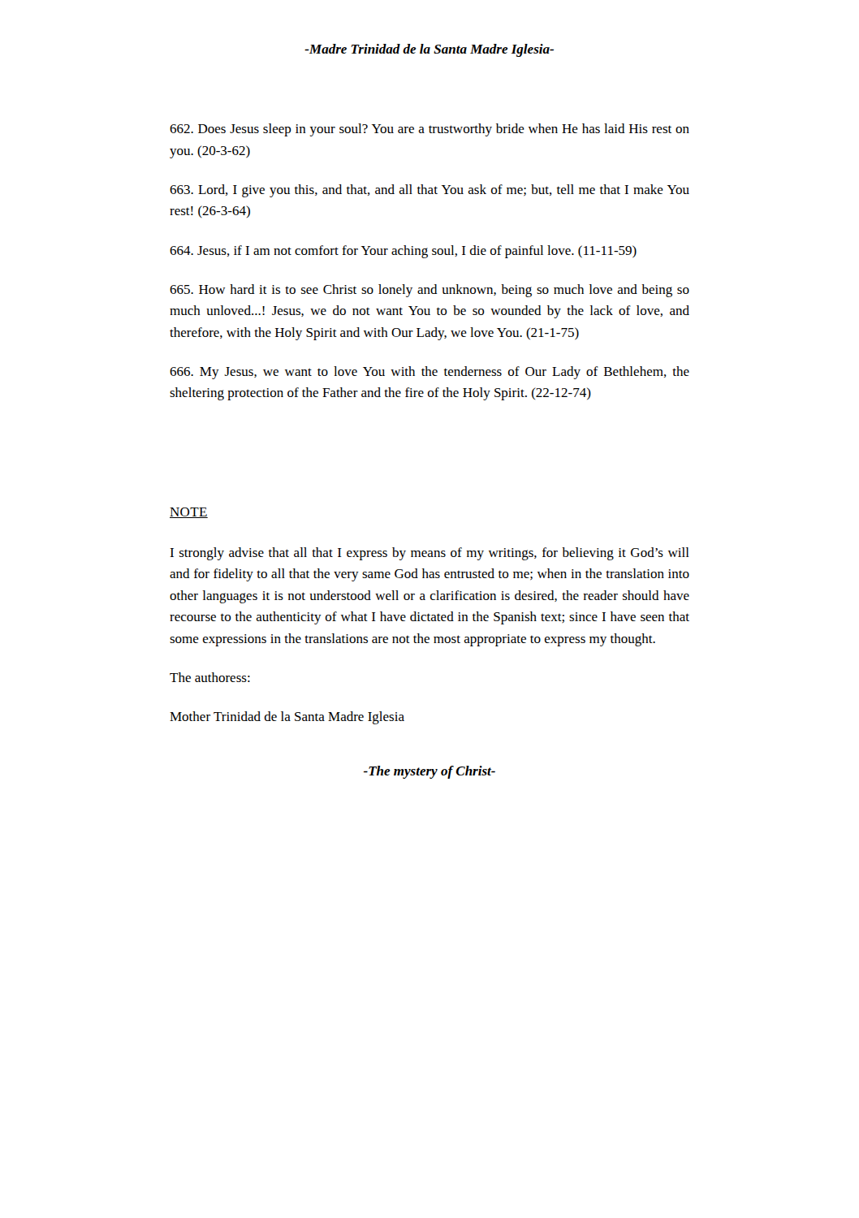-Madre Trinidad de la Santa Madre Iglesia-
662. Does Jesus sleep in your soul? You are a trustworthy bride when He has laid His rest on you. (20-3-62)
663. Lord, I give you this, and that, and all that You ask of me; but, tell me that I make You rest! (26-3-64)
664. Jesus, if I am not comfort for Your aching soul, I die of painful love. (11-11-59)
665. How hard it is to see Christ so lonely and unknown, being so much love and being so much unloved...! Jesus, we do not want You to be so wounded by the lack of love, and therefore, with the Holy Spirit and with Our Lady, we love You. (21-1-75)
666. My Jesus, we want to love You with the tenderness of Our Lady of Bethlehem, the sheltering protection of the Father and the fire of the Holy Spirit. (22-12-74)
NOTE
I strongly advise that all that I express by means of my writings, for believing it God’s will and for fidelity to all that the very same God has entrusted to me; when in the translation into other languages it is not understood well or a clarification is desired, the reader should have recourse to the authenticity of what I have dictated in the Spanish text; since I have seen that some expressions in the translations are not the most appropriate to express my thought.
The authoress:
Mother Trinidad de la Santa Madre Iglesia
-The mystery of Christ-